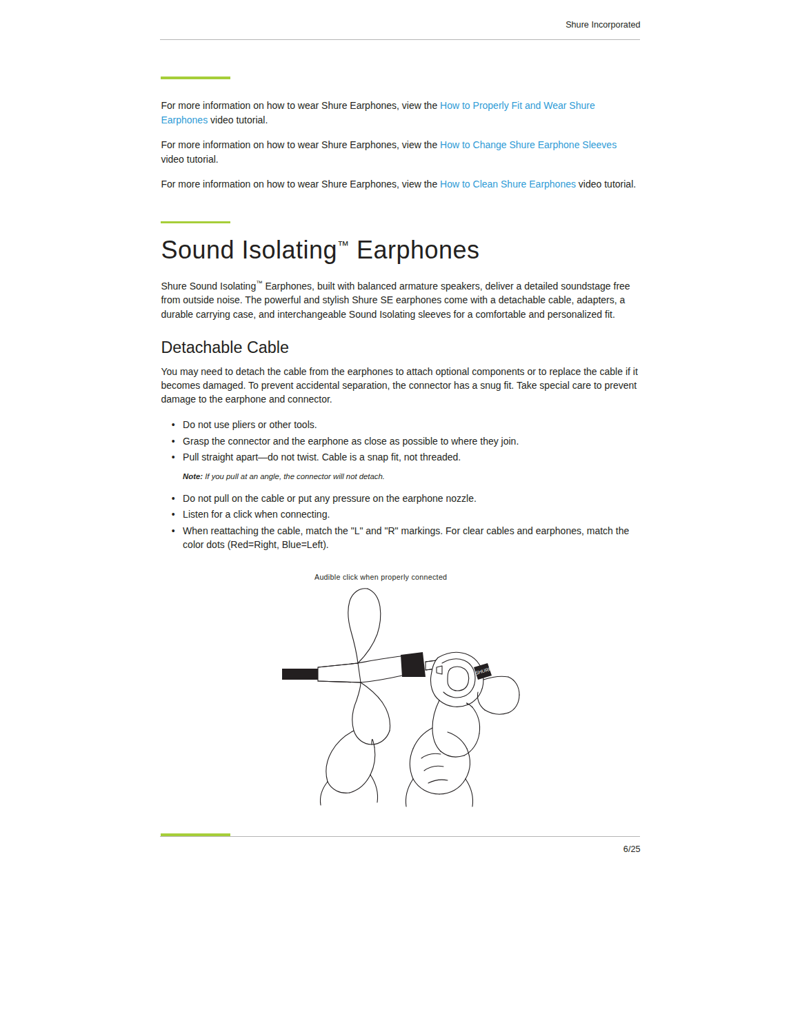Shure Incorporated
For more information on how to wear Shure Earphones, view the How to Properly Fit and Wear Shure Earphones video tutorial.
For more information on how to wear Shure Earphones, view the How to Change Shure Earphone Sleeves video tutorial.
For more information on how to wear Shure Earphones, view the How to Clean Shure Earphones video tutorial.
Sound Isolating™ Earphones
Shure Sound Isolating™ Earphones, built with balanced armature speakers, deliver a detailed soundstage free from outside noise. The powerful and stylish Shure SE earphones come with a detachable cable, adapters, a durable carrying case, and interchangeable Sound Isolating sleeves for a comfortable and personalized fit.
Detachable Cable
You may need to detach the cable from the earphones to attach optional components or to replace the cable if it becomes damaged. To prevent accidental separation, the connector has a snug fit. Take special care to prevent damage to the earphone and connector.
Do not use pliers or other tools.
Grasp the connector and the earphone as close as possible to where they join.
Pull straight apart—do not twist. Cable is a snap fit, not threaded.
Note: If you pull at an angle, the connector will not detach.
Do not pull on the cable or put any pressure on the earphone nozzle.
Listen for a click when connecting.
When reattaching the cable, match the "L" and "R" markings. For clear cables and earphones, match the color dots (Red=Right, Blue=Left).
Audible click when properly connected
SHURE
6/25